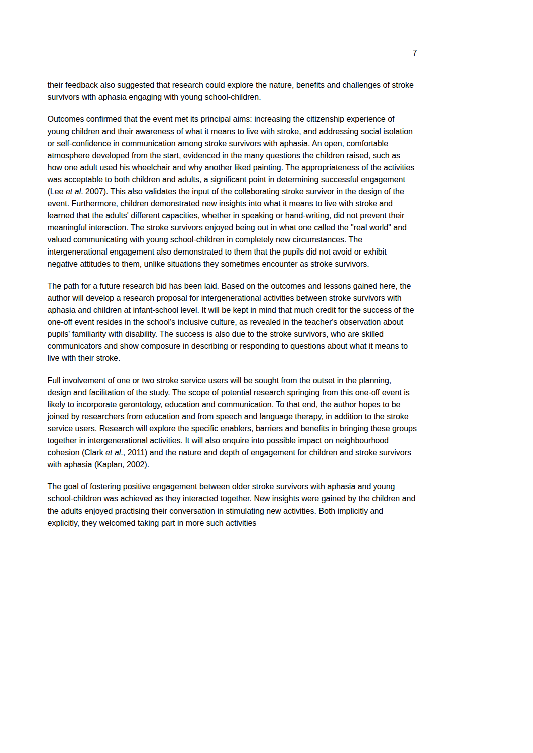7
their feedback also suggested that research could explore the nature, benefits and challenges of stroke survivors with aphasia engaging with young school-children.
Outcomes confirmed that the event met its principal aims: increasing the citizenship experience of young children and their awareness of what it means to live with stroke, and addressing social isolation or self-confidence in communication among stroke survivors with aphasia. An open, comfortable atmosphere developed from the start, evidenced in the many questions the children raised, such as how one adult used his wheelchair and why another liked painting. The appropriateness of the activities was acceptable to both children and adults, a significant point in determining successful engagement (Lee et al. 2007). This also validates the input of the collaborating stroke survivor in the design of the event. Furthermore, children demonstrated new insights into what it means to live with stroke and learned that the adults' different capacities, whether in speaking or hand-writing, did not prevent their meaningful interaction. The stroke survivors enjoyed being out in what one called the "real world" and valued communicating with young school-children in completely new circumstances. The intergenerational engagement also demonstrated to them that the pupils did not avoid or exhibit negative attitudes to them, unlike situations they sometimes encounter as stroke survivors.
The path for a future research bid has been laid. Based on the outcomes and lessons gained here, the author will develop a research proposal for intergenerational activities between stroke survivors with aphasia and children at infant-school level. It will be kept in mind that much credit for the success of the one-off event resides in the school's inclusive culture, as revealed in the teacher's observation about pupils' familiarity with disability. The success is also due to the stroke survivors, who are skilled communicators and show composure in describing or responding to questions about what it means to live with their stroke.
Full involvement of one or two stroke service users will be sought from the outset in the planning, design and facilitation of the study. The scope of potential research springing from this one-off event is likely to incorporate gerontology, education and communication. To that end, the author hopes to be joined by researchers from education and from speech and language therapy, in addition to the stroke service users. Research will explore the specific enablers, barriers and benefits in bringing these groups together in intergenerational activities. It will also enquire into possible impact on neighbourhood cohesion (Clark et al., 2011) and the nature and depth of engagement for children and stroke survivors with aphasia (Kaplan, 2002).
The goal of fostering positive engagement between older stroke survivors with aphasia and young school-children was achieved as they interacted together. New insights were gained by the children and the adults enjoyed practising their conversation in stimulating new activities. Both implicitly and explicitly, they welcomed taking part in more such activities